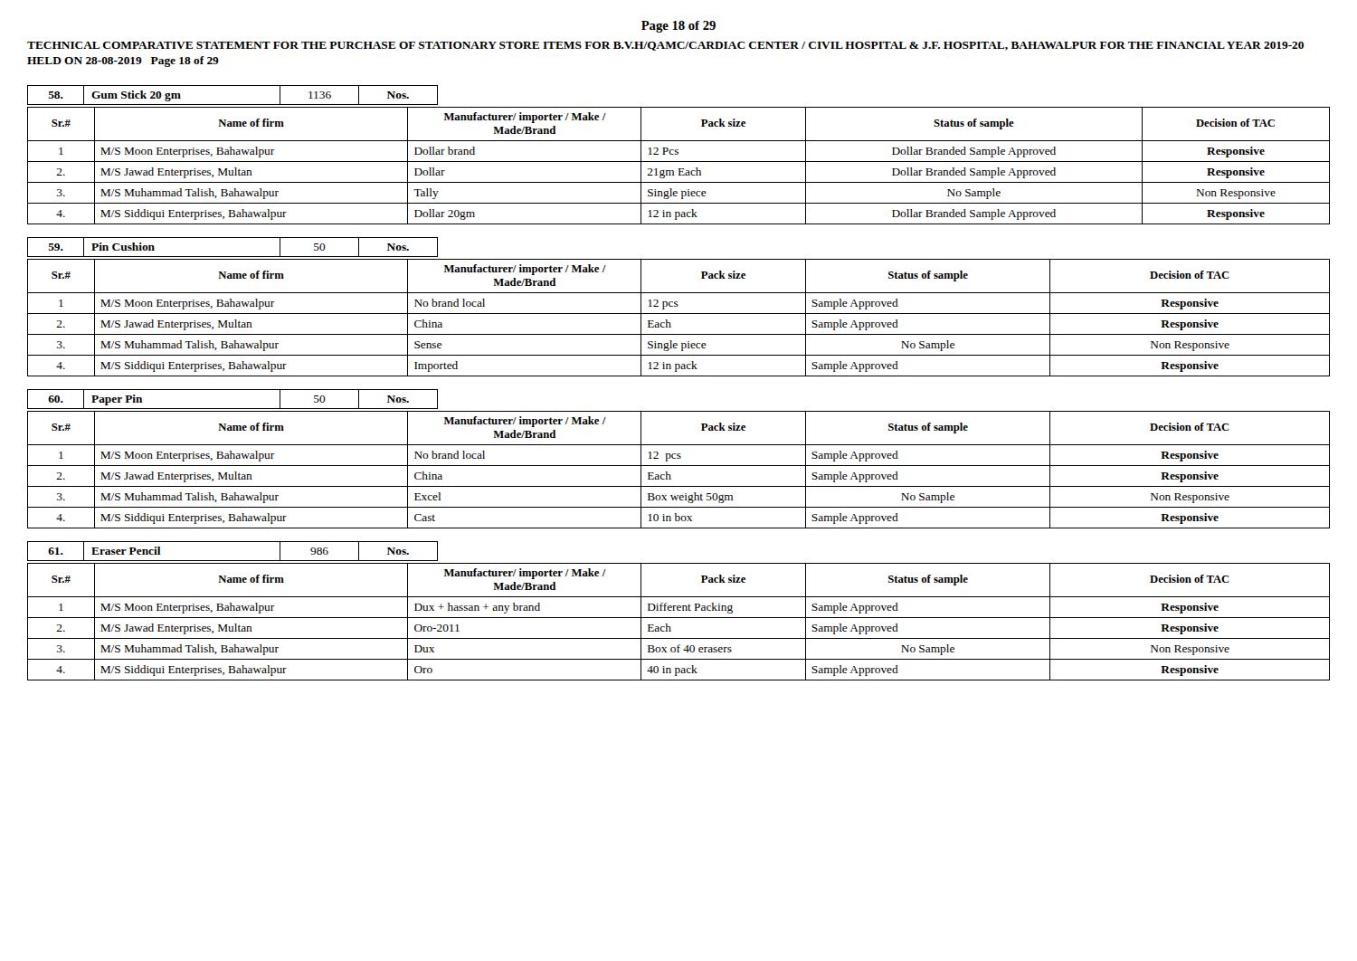Page 18 of 29
TECHNICAL COMPARATIVE STATEMENT FOR THE PURCHASE OF STATIONARY STORE ITEMS FOR B.V.H/QAMC/CARDIAC CENTER / CIVIL HOSPITAL & J.F. HOSPITAL, BAHAWALPUR FOR THE FINANCIAL YEAR 2019-20 HELD ON 28-08-2019 Page 18 of 29
58.
Gum Stick 20 gm
1136
Nos.
| Sr.# | Name of firm | Manufacturer/ importer / Make / Made/Brand | Pack size | Status of sample | Decision of TAC |
| --- | --- | --- | --- | --- | --- |
| 1 | M/S Moon Enterprises, Bahawalpur | Dollar brand | 12 Pcs | Dollar Branded Sample Approved | Responsive |
| 2. | M/S Jawad Enterprises, Multan | Dollar | 21gm Each | Dollar Branded Sample Approved | Responsive |
| 3. | M/S Muhammad Talish, Bahawalpur | Tally | Single piece | No Sample | Non Responsive |
| 4. | M/S Siddiqui Enterprises, Bahawalpur | Dollar 20gm | 12 in pack | Dollar Branded Sample Approved | Responsive |
59.
Pin Cushion
50
Nos.
| Sr.# | Name of firm | Manufacturer/ importer / Make / Made/Brand | Pack size | Status of sample | Decision of TAC |
| --- | --- | --- | --- | --- | --- |
| 1 | M/S Moon Enterprises, Bahawalpur | No brand local | 12 pcs | Sample Approved | Responsive |
| 2. | M/S Jawad Enterprises, Multan | China | Each | Sample Approved | Responsive |
| 3. | M/S Muhammad Talish, Bahawalpur | Sense | Single piece | No Sample | Non Responsive |
| 4. | M/S Siddiqui Enterprises, Bahawalpur | Imported | 12 in pack | Sample Approved | Responsive |
60.
Paper Pin
50
Nos.
| Sr.# | Name of firm | Manufacturer/ importer / Make / Made/Brand | Pack size | Status of sample | Decision of TAC |
| --- | --- | --- | --- | --- | --- |
| 1 | M/S Moon Enterprises, Bahawalpur | No brand local | 12 pcs | Sample Approved | Responsive |
| 2. | M/S Jawad Enterprises, Multan | China | Each | Sample Approved | Responsive |
| 3. | M/S Muhammad Talish, Bahawalpur | Excel | Box weight 50gm | No Sample | Non Responsive |
| 4. | M/S Siddiqui Enterprises, Bahawalpur | Cast | 10 in box | Sample Approved | Responsive |
61.
Eraser Pencil
986
Nos.
| Sr.# | Name of firm | Manufacturer/ importer / Make / Made/Brand | Pack size | Status of sample | Decision of TAC |
| --- | --- | --- | --- | --- | --- |
| 1 | M/S Moon Enterprises, Bahawalpur | Dux + hassan + any brand | Different Packing | Sample Approved | Responsive |
| 2. | M/S Jawad Enterprises, Multan | Oro-2011 | Each | Sample Approved | Responsive |
| 3. | M/S Muhammad Talish, Bahawalpur | Dux | Box of 40 erasers | No Sample | Non Responsive |
| 4. | M/S Siddiqui Enterprises, Bahawalpur | Oro | 40 in pack | Sample Approved | Responsive |